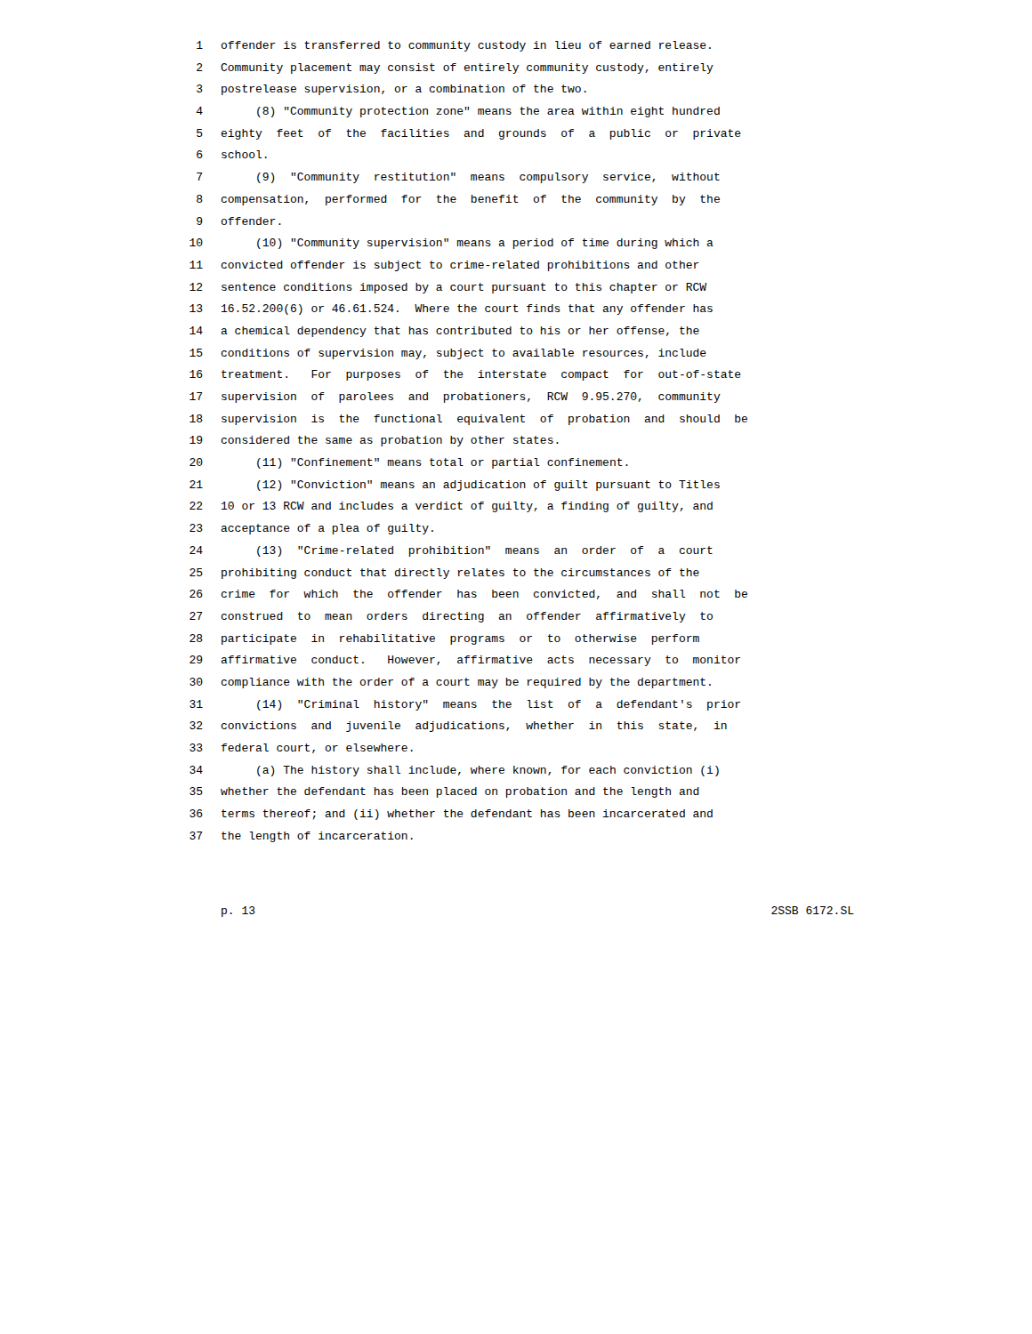offender is transferred to community custody in lieu of earned release.
Community placement may consist of entirely community custody, entirely
postrelease supervision, or a combination of the two.
(8) "Community protection zone" means the area within eight hundred
eighty feet of the facilities and grounds of a public or private
school.
(9) "Community restitution" means compulsory service, without
compensation, performed for the benefit of the community by the
offender.
(10) "Community supervision" means a period of time during which a
convicted offender is subject to crime-related prohibitions and other
sentence conditions imposed by a court pursuant to this chapter or RCW
16.52.200(6) or 46.61.524. Where the court finds that any offender has
a chemical dependency that has contributed to his or her offense, the
conditions of supervision may, subject to available resources, include
treatment. For purposes of the interstate compact for out-of-state
supervision of parolees and probationers, RCW 9.95.270, community
supervision is the functional equivalent of probation and should be
considered the same as probation by other states.
(11) "Confinement" means total or partial confinement.
(12) "Conviction" means an adjudication of guilt pursuant to Titles
10 or 13 RCW and includes a verdict of guilty, a finding of guilty, and
acceptance of a plea of guilty.
(13) "Crime-related prohibition" means an order of a court
prohibiting conduct that directly relates to the circumstances of the
crime for which the offender has been convicted, and shall not be
construed to mean orders directing an offender affirmatively to
participate in rehabilitative programs or to otherwise perform
affirmative conduct. However, affirmative acts necessary to monitor
compliance with the order of a court may be required by the department.
(14) "Criminal history" means the list of a defendant's prior
convictions and juvenile adjudications, whether in this state, in
federal court, or elsewhere.
(a) The history shall include, where known, for each conviction (i)
whether the defendant has been placed on probation and the length and
terms thereof; and (ii) whether the defendant has been incarcerated and
the length of incarceration.
p. 13 2SSB 6172.SL